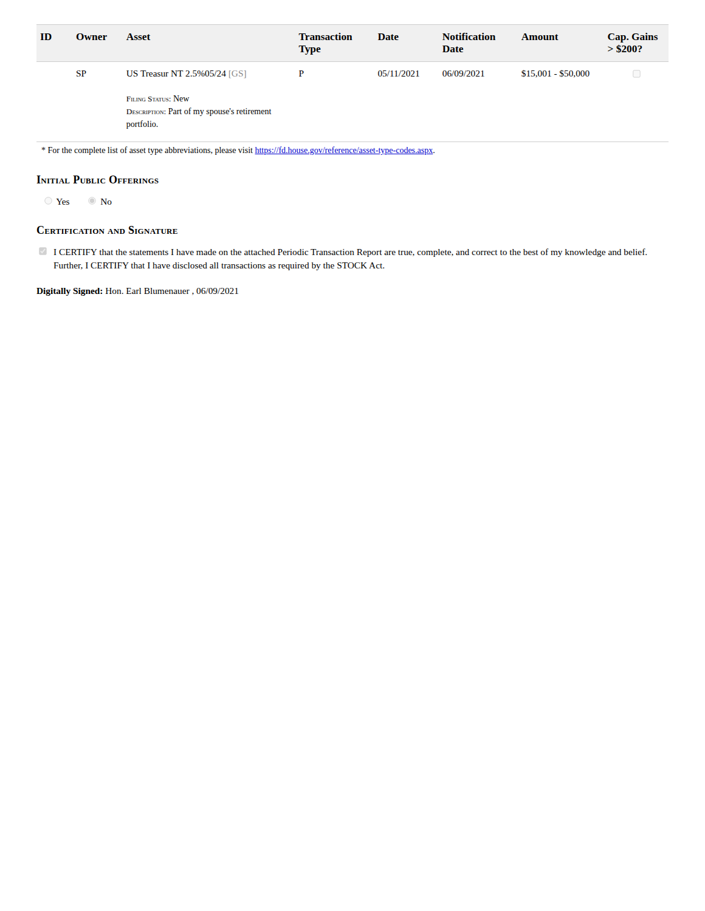| ID | Owner | Asset | Transaction Type | Date | Notification Date | Amount | Cap. Gains > $200? |
| --- | --- | --- | --- | --- | --- | --- | --- |
| | SP | US Treasur NT 2.5%05/24 [GS] Filing Status: New Description: Part of my spouse's retirement portfolio. | P | 05/11/2021 | 06/09/2021 | $15,001 - $50,000 | |
* For the complete list of asset type abbreviations, please visit https://fd.house.gov/reference/asset-type-codes.aspx.
Initial Public Offerings
Yes No
Certification and Signature
I CERTIFY that the statements I have made on the attached Periodic Transaction Report are true, complete, and correct to the best of my knowledge and belief. Further, I CERTIFY that I have disclosed all transactions as required by the STOCK Act.
Digitally Signed: Hon. Earl Blumenauer , 06/09/2021